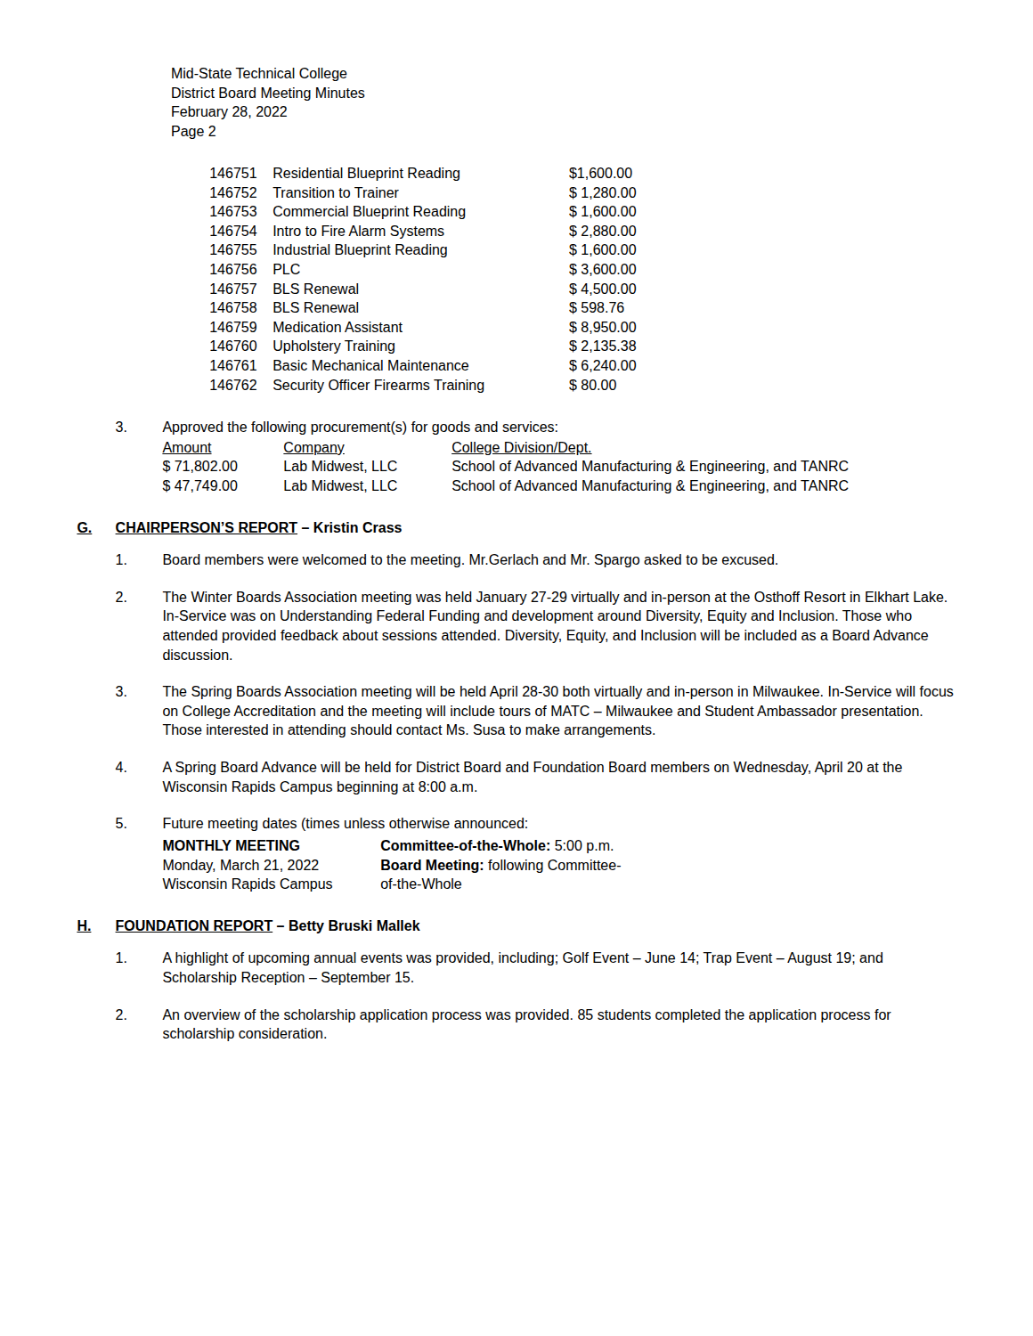Mid-State Technical College
District Board Meeting Minutes
February 28, 2022
Page 2
| 146751 | Residential Blueprint Reading | $1,600.00 |
| 146752 | Transition to Trainer | $ 1,280.00 |
| 146753 | Commercial Blueprint Reading | $ 1,600.00 |
| 146754 | Intro to Fire Alarm Systems | $ 2,880.00 |
| 146755 | Industrial Blueprint Reading | $ 1,600.00 |
| 146756 | PLC | $ 3,600.00 |
| 146757 | BLS Renewal | $ 4,500.00 |
| 146758 | BLS Renewal | $ 598.76 |
| 146759 | Medication Assistant | $ 8,950.00 |
| 146760 | Upholstery Training | $ 2,135.38 |
| 146761 | Basic Mechanical Maintenance | $ 6,240.00 |
| 146762 | Security Officer Firearms Training | $ 80.00 |
3.
Approved the following procurement(s) for goods and services:
| Amount | Company | College Division/Dept. |
| --- | --- | --- |
| $ 71,802.00 | Lab Midwest, LLC | School of Advanced Manufacturing & Engineering, and TANRC |
| $ 47,749.00 | Lab Midwest, LLC | School of Advanced Manufacturing & Engineering, and TANRC |
G. CHAIRPERSON’S REPORT – Kristin Crass
1.
Board members were welcomed to the meeting. Mr.Gerlach and Mr. Spargo asked to be excused.
2.
The Winter Boards Association meeting was held January 27-29 virtually and in-person at the Osthoff Resort in Elkhart Lake. In-Service was on Understanding Federal Funding and development around Diversity, Equity and Inclusion. Those who attended provided feedback about sessions attended. Diversity, Equity, and Inclusion will be included as a Board Advance discussion.
3.
The Spring Boards Association meeting will be held April 28-30 both virtually and in-person in Milwaukee. In-Service will focus on College Accreditation and the meeting will include tours of MATC – Milwaukee and Student Ambassador presentation. Those interested in attending should contact Ms. Susa to make arrangements.
4.
A Spring Board Advance will be held for District Board and Foundation Board members on Wednesday, April 20 at the Wisconsin Rapids Campus beginning at 8:00 a.m.
5.
Future meeting dates (times unless otherwise announced:
MONTHLY MEETING
Monday, March 21, 2022
Wisconsin Rapids Campus
Committee-of-the-Whole: 5:00 p.m.
Board Meeting: following Committee-
of-the-Whole
H. FOUNDATION REPORT – Betty Bruski Mallek
1.
A highlight of upcoming annual events was provided, including; Golf Event – June 14; Trap Event – August 19; and Scholarship Reception – September 15.
2.
An overview of the scholarship application process was provided. 85 students completed the application process for scholarship consideration.